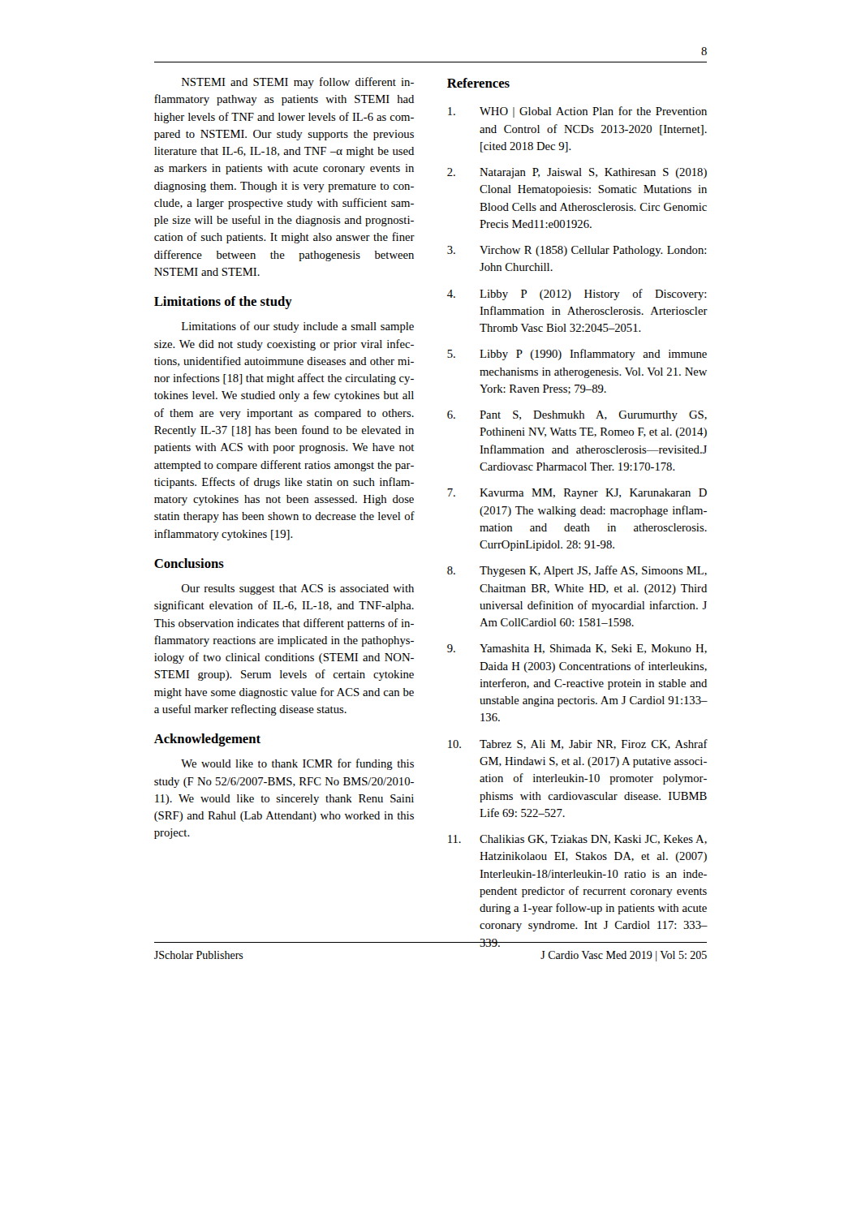8
NSTEMI and STEMI may follow different inflammatory pathway as patients with STEMI had higher levels of TNF and lower levels of IL-6 as compared to NSTEMI. Our study supports the previous literature that IL-6, IL-18, and TNF –α might be used as markers in patients with acute coronary events in diagnosing them. Though it is very premature to conclude, a larger prospective study with sufficient sample size will be useful in the diagnosis and prognostication of such patients. It might also answer the finer difference between the pathogenesis between NSTEMI and STEMI.
Limitations of the study
Limitations of our study include a small sample size. We did not study coexisting or prior viral infections, unidentified autoimmune diseases and other minor infections [18] that might affect the circulating cytokines level. We studied only a few cytokines but all of them are very important as compared to others. Recently IL-37 [18] has been found to be elevated in patients with ACS with poor prognosis. We have not attempted to compare different ratios amongst the participants. Effects of drugs like statin on such inflammatory cytokines has not been assessed. High dose statin therapy has been shown to decrease the level of inflammatory cytokines [19].
Conclusions
Our results suggest that ACS is associated with significant elevation of IL-6, IL-18, and TNF-alpha. This observation indicates that different patterns of inflammatory reactions are implicated in the pathophysiology of two clinical conditions (STEMI and NON-STEMI group). Serum levels of certain cytokine might have some diagnostic value for ACS and can be a useful marker reflecting disease status.
Acknowledgement
We would like to thank ICMR for funding this study (F No 52/6/2007-BMS, RFC No BMS/20/2010-11). We would like to sincerely thank Renu Saini (SRF) and Rahul (Lab Attendant) who worked in this project.
References
1.
WHO | Global Action Plan for the Prevention and Control of NCDs 2013-2020 [Internet]. [cited 2018 Dec 9].
2.
Natarajan P, Jaiswal S, Kathiresan S (2018) Clonal Hematopoiesis: Somatic Mutations in Blood Cells and Atherosclerosis. Circ Genomic Precis Med11:e001926.
3.
Virchow R (1858) Cellular Pathology. London: John Churchill.
4.
Libby P (2012) History of Discovery: Inflammation in Atherosclerosis. Arterioscler Thromb Vasc Biol 32:2045–2051.
5.
Libby P (1990) Inflammatory and immune mechanisms in atherogenesis. Vol. Vol 21. New York: Raven Press; 79–89.
6.
Pant S, Deshmukh A, Gurumurthy GS, Pothineni NV, Watts TE, Romeo F, et al. (2014) Inflammation and atherosclerosis—revisited.J Cardiovasc Pharmacol Ther. 19:170-178.
7.
Kavurma MM, Rayner KJ, Karunakaran D (2017) The walking dead: macrophage inflammation and death in atherosclerosis. CurrOpinLipidol. 28: 91-98.
8.
Thygesen K, Alpert JS, Jaffe AS, Simoons ML, Chaitman BR, White HD, et al. (2012) Third universal definition of myocardial infarction. J Am CollCardiol 60: 1581–1598.
9.
Yamashita H, Shimada K, Seki E, Mokuno H, Daida H (2003) Concentrations of interleukins, interferon, and C-reactive protein in stable and unstable angina pectoris. Am J Cardiol 91:133–136.
10.
Tabrez S, Ali M, Jabir NR, Firoz CK, Ashraf GM, Hindawi S, et al. (2017) A putative association of interleukin-10 promoter polymorphisms with cardiovascular disease. IUBMB Life 69: 522–527.
11.
Chalikias GK, Tziakas DN, Kaski JC, Kekes A, Hatzinikolaou EI, Stakos DA, et al. (2007) Interleukin-18/interleukin-10 ratio is an independent predictor of recurrent coronary events during a 1-year follow-up in patients with acute coronary syndrome. Int J Cardiol 117: 333–339.
JScholar Publishers
J Cardio Vasc Med 2019 | Vol 5: 205